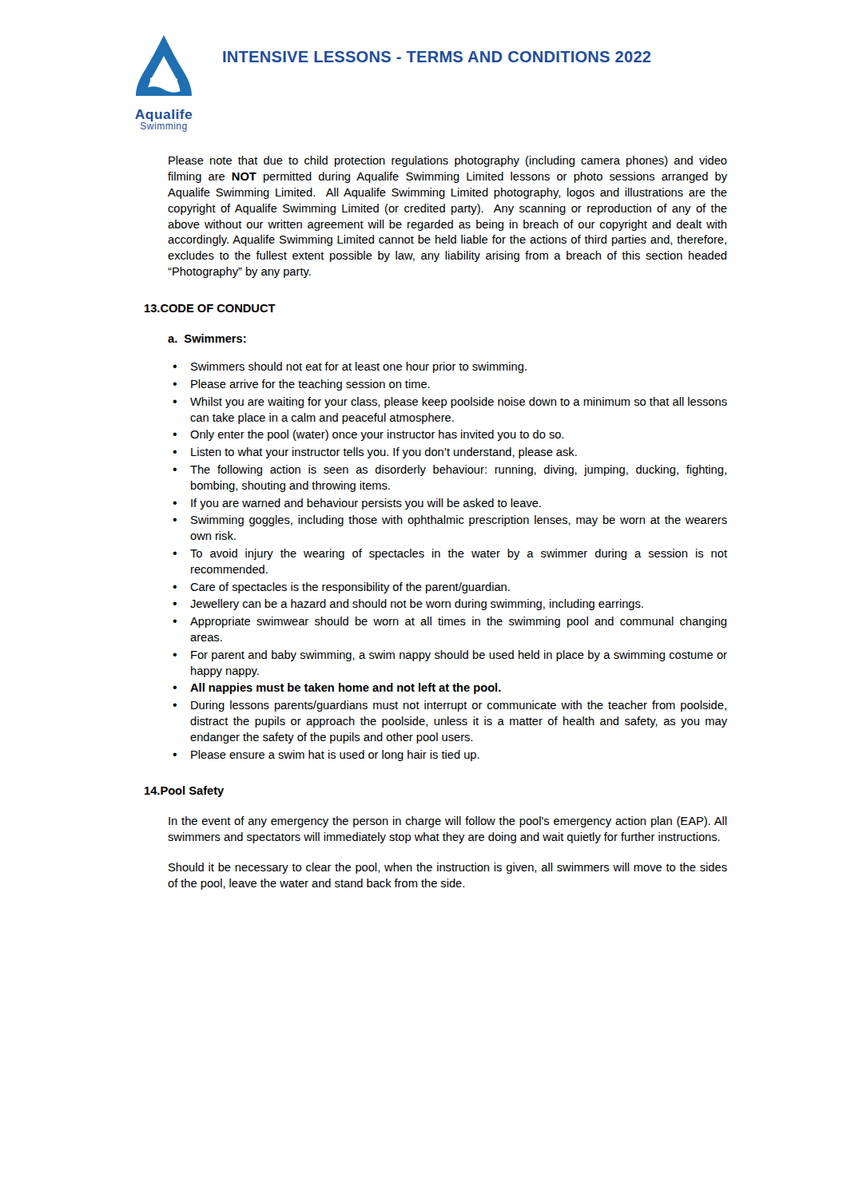Aqualife
Swimming
INTENSIVE LESSONS - TERMS AND CONDITIONS 2022
Please note that due to child protection regulations photography (including camera phones) and video filming are NOT permitted during Aqualife Swimming Limited lessons or photo sessions arranged by Aqualife Swimming Limited. All Aqualife Swimming Limited photography, logos and illustrations are the copyright of Aqualife Swimming Limited (or credited party). Any scanning or reproduction of any of the above without our written agreement will be regarded as being in breach of our copyright and dealt with accordingly. Aqualife Swimming Limited cannot be held liable for the actions of third parties and, therefore, excludes to the fullest extent possible by law, any liability arising from a breach of this section headed “Photography” by any party.
13. CODE OF CONDUCT
a. Swimmers:
Swimmers should not eat for at least one hour prior to swimming.
Please arrive for the teaching session on time.
Whilst you are waiting for your class, please keep poolside noise down to a minimum so that all lessons can take place in a calm and peaceful atmosphere.
Only enter the pool (water) once your instructor has invited you to do so.
Listen to what your instructor tells you. If you don’t understand, please ask.
The following action is seen as disorderly behaviour: running, diving, jumping, ducking, fighting, bombing, shouting and throwing items.
If you are warned and behaviour persists you will be asked to leave.
Swimming goggles, including those with ophthalmic prescription lenses, may be worn at the wearers own risk.
To avoid injury the wearing of spectacles in the water by a swimmer during a session is not recommended.
Care of spectacles is the responsibility of the parent/guardian.
Jewellery can be a hazard and should not be worn during swimming, including earrings.
Appropriate swimwear should be worn at all times in the swimming pool and communal changing areas.
For parent and baby swimming, a swim nappy should be used held in place by a swimming costume or happy nappy.
All nappies must be taken home and not left at the pool.
During lessons parents/guardians must not interrupt or communicate with the teacher from poolside, distract the pupils or approach the poolside, unless it is a matter of health and safety, as you may endanger the safety of the pupils and other pool users.
Please ensure a swim hat is used or long hair is tied up.
14. Pool Safety
In the event of any emergency the person in charge will follow the pool's emergency action plan (EAP). All swimmers and spectators will immediately stop what they are doing and wait quietly for further instructions.
Should it be necessary to clear the pool, when the instruction is given, all swimmers will move to the sides of the pool, leave the water and stand back from the side.